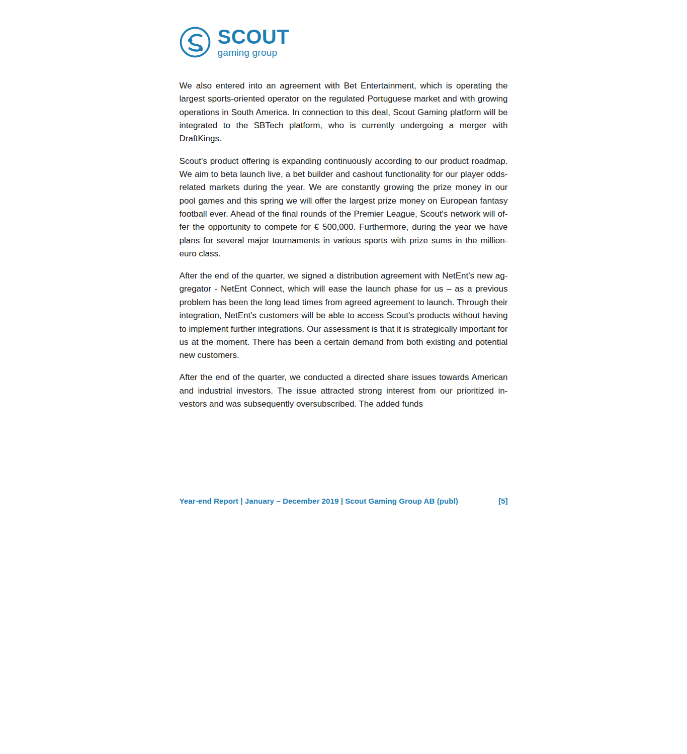SCOUT gaming group
We also entered into an agreement with Bet Entertainment, which is operating the largest sports-oriented operator on the regulated Portuguese market and with growing operations in South America. In connection to this deal, Scout Gaming platform will be integrated to the SBTech platform, who is currently undergoing a merger with DraftKings.
Scout's product offering is expanding continuously according to our product roadmap. We aim to beta launch live, a bet builder and cashout functionality for our player odds-related markets during the year. We are constantly growing the prize money in our pool games and this spring we will offer the largest prize money on European fantasy football ever. Ahead of the final rounds of the Premier League, Scout's network will offer the opportunity to compete for € 500,000. Furthermore, during the year we have plans for several major tournaments in various sports with prize sums in the million-euro class.
After the end of the quarter, we signed a distribution agreement with NetEnt's new aggregator - NetEnt Connect, which will ease the launch phase for us – as a previous problem has been the long lead times from agreed agreement to launch. Through their integration, NetEnt's customers will be able to access Scout's products without having to implement further integrations. Our assessment is that it is strategically important for us at the moment. There has been a certain demand from both existing and potential new customers.
After the end of the quarter, we conducted a directed share issues towards American and industrial investors. The issue attracted strong interest from our prioritized investors and was subsequently oversubscribed. The added funds
Year-end Report | January – December 2019 | Scout Gaming Group AB (publ) [5]